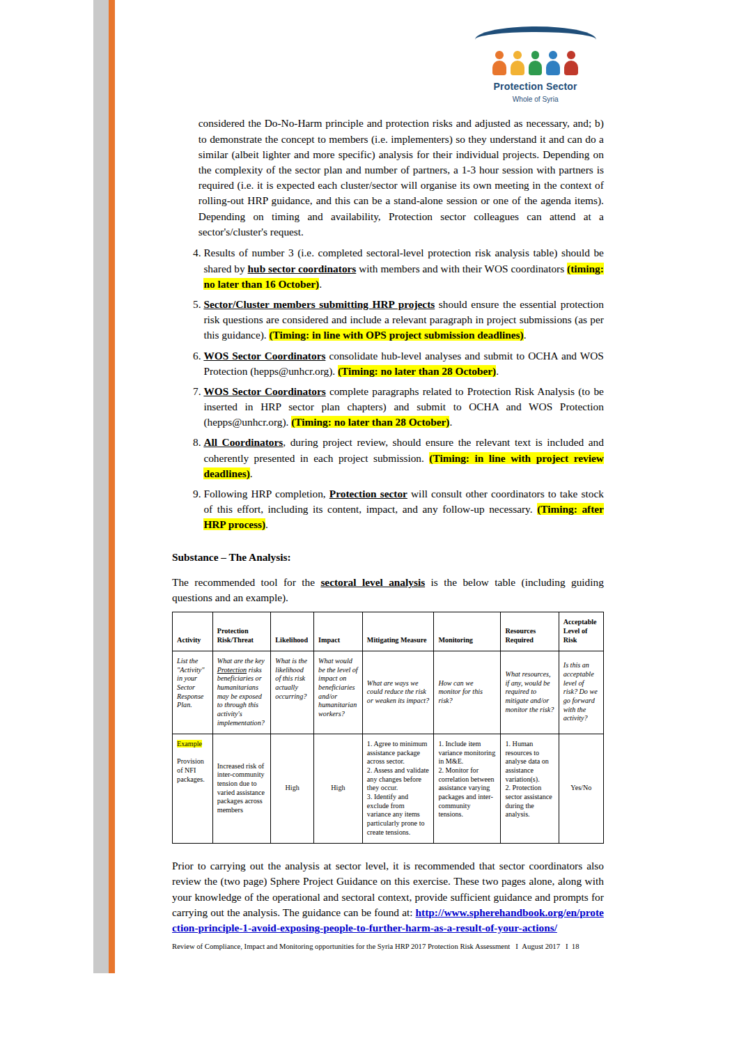Protection Sector
Whole of Syria
considered the Do-No-Harm principle and protection risks and adjusted as necessary, and; b) to demonstrate the concept to members (i.e. implementers) so they understand it and can do a similar (albeit lighter and more specific) analysis for their individual projects. Depending on the complexity of the sector plan and number of partners, a 1-3 hour session with partners is required (i.e. it is expected each cluster/sector will organise its own meeting in the context of rolling-out HRP guidance, and this can be a stand-alone session or one of the agenda items). Depending on timing and availability, Protection sector colleagues can attend at a sector's/cluster's request.
Results of number 3 (i.e. completed sectoral-level protection risk analysis table) should be shared by hub sector coordinators with members and with their WOS coordinators (timing: no later than 16 October).
Sector/Cluster members submitting HRP projects should ensure the essential protection risk questions are considered and include a relevant paragraph in project submissions (as per this guidance). (Timing: in line with OPS project submission deadlines).
WOS Sector Coordinators consolidate hub-level analyses and submit to OCHA and WOS Protection (hepps@unhcr.org). (Timing: no later than 28 October).
WOS Sector Coordinators complete paragraphs related to Protection Risk Analysis (to be inserted in HRP sector plan chapters) and submit to OCHA and WOS Protection (hepps@unhcr.org). (Timing: no later than 28 October).
All Coordinators, during project review, should ensure the relevant text is included and coherently presented in each project submission. (Timing: in line with project review deadlines).
Following HRP completion, Protection sector will consult other coordinators to take stock of this effort, including its content, impact, and any follow-up necessary. (Timing: after HRP process).
Substance – The Analysis:
The recommended tool for the sectoral level analysis is the below table (including guiding questions and an example).
| Activity | Protection Risk/Threat | Likelihood | Impact | Mitigating Measure | Monitoring | Resources Required | Acceptable Level of Risk |
| --- | --- | --- | --- | --- | --- | --- | --- |
| List the "Activity" in your Sector Response Plan. | What are the key Protection risks beneficiaries or humanitarians may be exposed to through this activity's implementation? | What is the likelihood of this risk actually occurring? | What would be the level of impact on beneficiaries and/or humanitarian workers? | What are ways we could reduce the risk or weaken its impact? | How can we monitor for this risk? | What resources, if any, would be required to mitigate and/or monitor the risk? | Is this an acceptable level of risk? Do we go forward with the activity? |
| Example Provision of NFI packages. | Increased risk of inter-community tension due to varied assistance packages across members | High | High | 1. Agree to minimum assistance package across sector. 2. Assess and validate any changes before they occur. 3. Identify and exclude from variance any items particularly prone to create tensions. | 1. Include item variance monitoring in M&E. 2. Monitor for correlation between assistance varying packages and inter-community tensions. | 1. Human resources to analyse data on assistance variation(s). 2. Protection sector assistance during the analysis. | Yes/No |
Prior to carrying out the analysis at sector level, it is recommended that sector coordinators also review the (two page) Sphere Project Guidance on this exercise. These two pages alone, along with your knowledge of the operational and sectoral context, provide sufficient guidance and prompts for carrying out the analysis. The guidance can be found at: http://www.spherehandbook.org/en/protection-principle-1-avoid-exposing-people-to-further-harm-as-a-result-of-your-actions/
Review of Compliance, Impact and Monitoring opportunities for the Syria HRP 2017 Protection Risk Assessment I August 2017 I 18